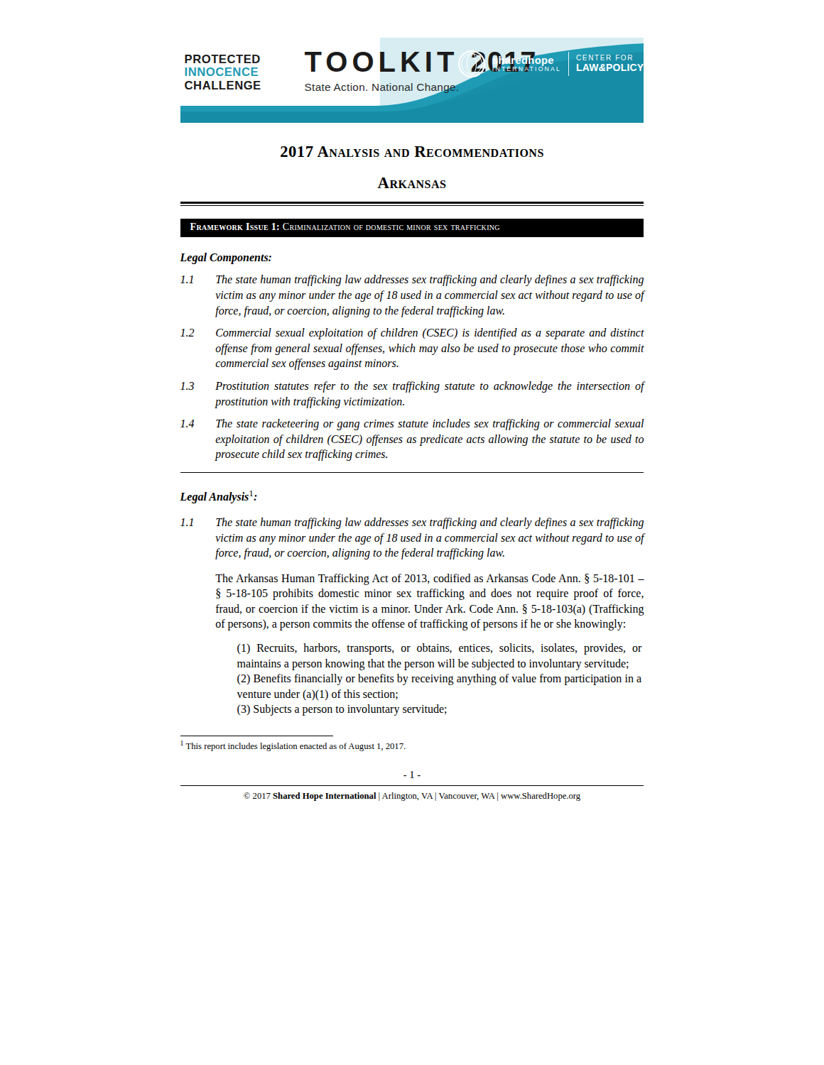Protected Innocence Challenge
TOOLKIT 2017
State Action. National Change.
sharedhope
INTERNATIONAL
CENTER FOR
LAW&POLICY
2017 Analysis and Recommendations
Arkansas
Framework Issue 1: Criminalization of domestic minor sex trafficking
Legal Components:
1.1 The state human trafficking law addresses sex trafficking and clearly defines a sex trafficking victim as any minor under the age of 18 used in a commercial sex act without regard to use of force, fraud, or coercion, aligning to the federal trafficking law.
1.2 Commercial sexual exploitation of children (CSEC) is identified as a separate and distinct offense from general sexual offenses, which may also be used to prosecute those who commit commercial sex offenses against minors.
1.3 Prostitution statutes refer to the sex trafficking statute to acknowledge the intersection of prostitution with trafficking victimization.
1.4 The state racketeering or gang crimes statute includes sex trafficking or commercial sexual exploitation of children (CSEC) offenses as predicate acts allowing the statute to be used to prosecute child sex trafficking crimes.
Legal Analysis1:
1.1 The state human trafficking law addresses sex trafficking and clearly defines a sex trafficking victim as any minor under the age of 18 used in a commercial sex act without regard to use of force, fraud, or coercion, aligning to the federal trafficking law.
The Arkansas Human Trafficking Act of 2013, codified as Arkansas Code Ann. § 5-18-101 – § 5-18-105 prohibits domestic minor sex trafficking and does not require proof of force, fraud, or coercion if the victim is a minor. Under Ark. Code Ann. § 5-18-103(a) (Trafficking of persons), a person commits the offense of trafficking of persons if he or she knowingly:
(1) Recruits, harbors, transports, or obtains, entices, solicits, isolates, provides, or maintains a person knowing that the person will be subjected to involuntary servitude;
(2) Benefits financially or benefits by receiving anything of value from participation in a venture under (a)(1) of this section;
(3) Subjects a person to involuntary servitude;
1 This report includes legislation enacted as of August 1, 2017.
- 1 -
© 2017 Shared Hope International | Arlington, VA | Vancouver, WA | www.SharedHope.org